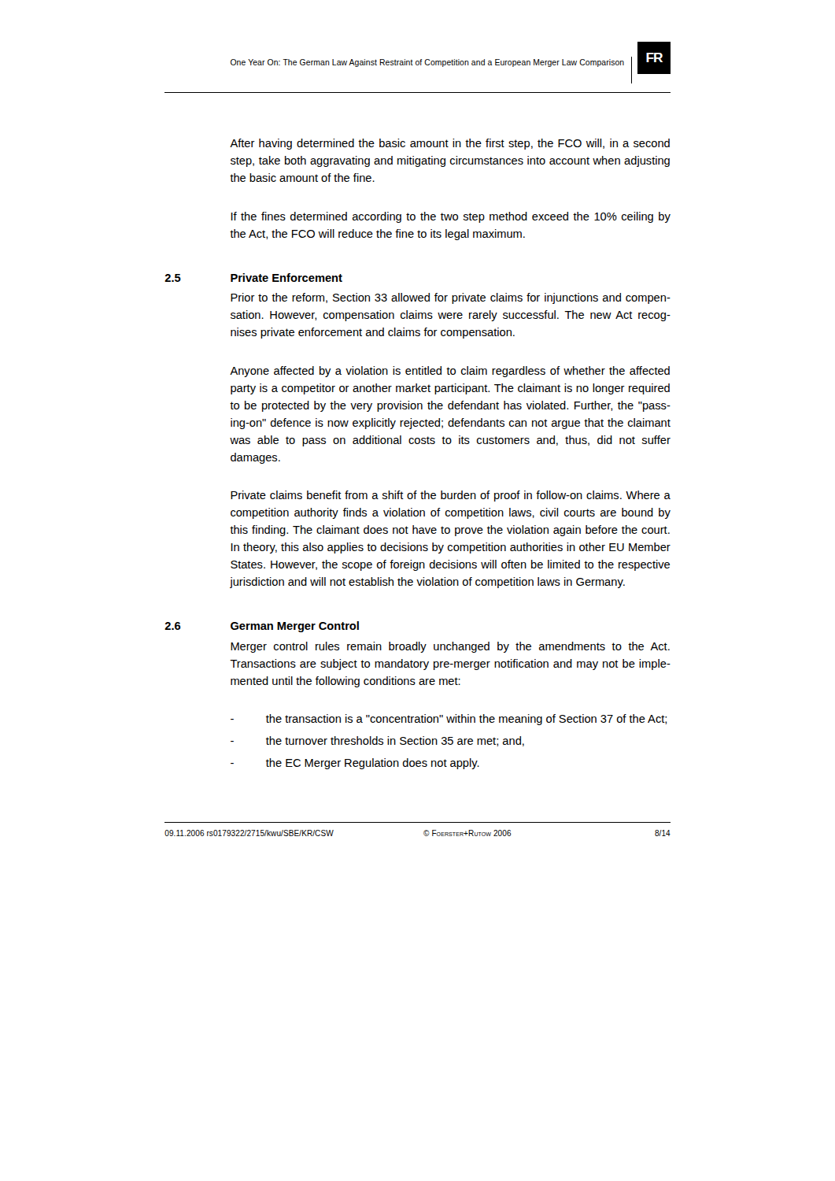One Year On: The German Law Against Restraint of Competition and a European Merger Law Comparison
FR
After having determined the basic amount in the first step, the FCO will, in a second step, take both aggravating and mitigating circumstances into account when adjusting the basic amount of the fine.
If the fines determined according to the two step method exceed the 10% ceiling by the Act, the FCO will reduce the fine to its legal maximum.
2.5
Private Enforcement
Prior to the reform, Section 33 allowed for private claims for injunctions and compensation. However, compensation claims were rarely successful. The new Act recognises private enforcement and claims for compensation.
Anyone affected by a violation is entitled to claim regardless of whether the affected party is a competitor or another market participant. The claimant is no longer required to be protected by the very provision the defendant has violated. Further, the "passing-on" defence is now explicitly rejected; defendants can not argue that the claimant was able to pass on additional costs to its customers and, thus, did not suffer damages.
Private claims benefit from a shift of the burden of proof in follow-on claims. Where a competition authority finds a violation of competition laws, civil courts are bound by this finding. The claimant does not have to prove the violation again before the court. In theory, this also applies to decisions by competition authorities in other EU Member States. However, the scope of foreign decisions will often be limited to the respective jurisdiction and will not establish the violation of competition laws in Germany.
2.6
German Merger Control
Merger control rules remain broadly unchanged by the amendments to the Act. Transactions are subject to mandatory pre-merger notification and may not be implemented until the following conditions are met:
the transaction is a "concentration" within the meaning of Section 37 of the Act;
the turnover thresholds in Section 35 are met; and,
the EC Merger Regulation does not apply.
09.11.2006 rs0179322/2715/kwu/SBE/KR/CSW
© Foerster+Rutow 2006
8/14